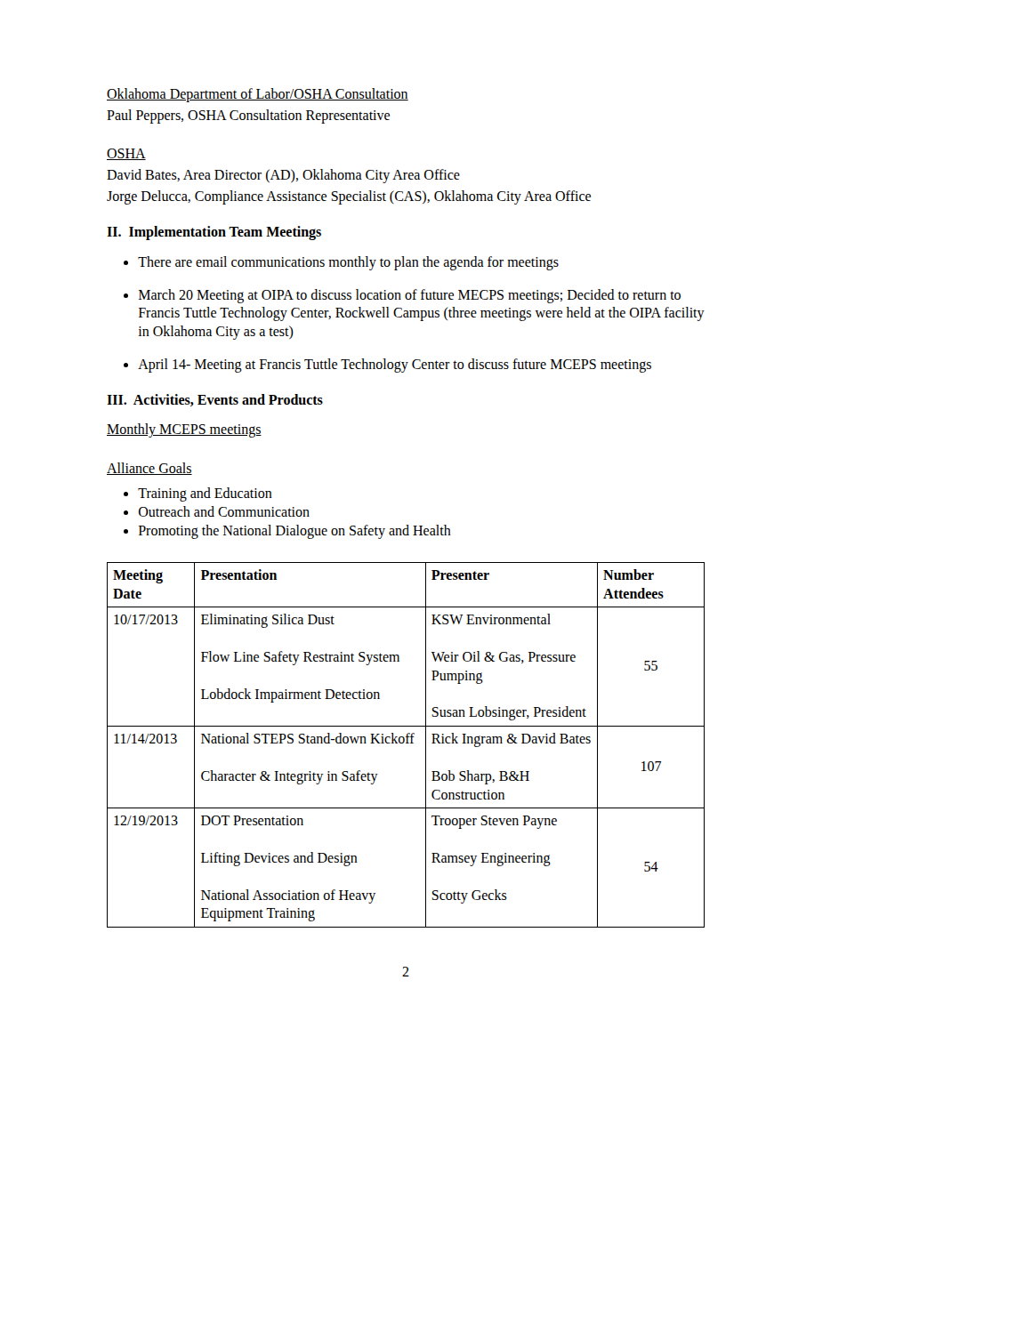Oklahoma Department of Labor/OSHA Consultation
Paul Peppers, OSHA Consultation Representative
OSHA
David Bates, Area Director (AD), Oklahoma City Area Office
Jorge Delucca, Compliance Assistance Specialist (CAS), Oklahoma City Area Office
II. Implementation Team Meetings
There are email communications monthly to plan the agenda for meetings
March 20 Meeting at OIPA to discuss location of future MECPS meetings; Decided to return to Francis Tuttle Technology Center, Rockwell Campus (three meetings were held at the OIPA facility in Oklahoma City as a test)
April 14- Meeting at Francis Tuttle Technology Center to discuss future MCEPS meetings
III. Activities, Events and Products
Monthly MCEPS meetings
Alliance Goals
Training and Education
Outreach and Communication
Promoting the National Dialogue on Safety and Health
| Meeting Date | Presentation | Presenter | Number Attendees |
| --- | --- | --- | --- |
| 10/17/2013 | Eliminating Silica Dust Flow Line Safety Restraint System Lobdock Impairment Detection | KSW Environmental Weir Oil & Gas, Pressure Pumping Susan Lobsinger, President | 55 |
| 11/14/2013 | National STEPS Stand-down Kickoff Character & Integrity in Safety | Rick Ingram & David Bates Bob Sharp, B&H Construction | 107 |
| 12/19/2013 | DOT Presentation Lifting Devices and Design National Association of Heavy Equipment Training | Trooper Steven Payne Ramsey Engineering Scotty Gecks | 54 |
2